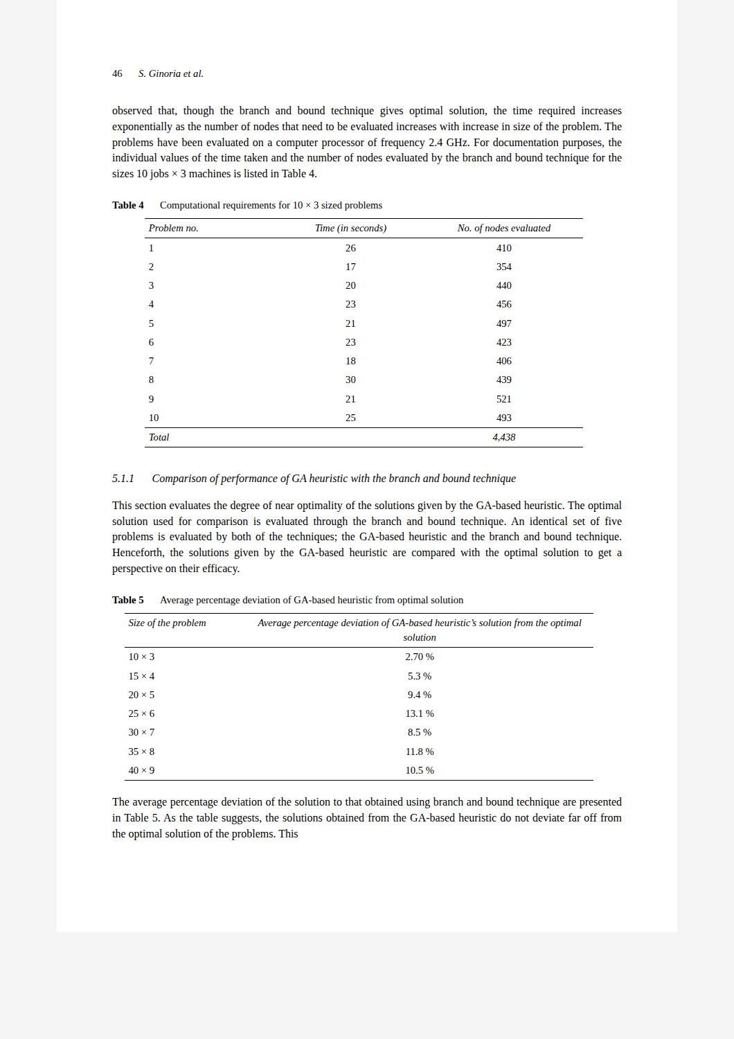46 S. Ginoria et al.
observed that, though the branch and bound technique gives optimal solution, the time required increases exponentially as the number of nodes that need to be evaluated increases with increase in size of the problem. The problems have been evaluated on a computer processor of frequency 2.4 GHz. For documentation purposes, the individual values of the time taken and the number of nodes evaluated by the branch and bound technique for the sizes 10 jobs × 3 machines is listed in Table 4.
Table 4 Computational requirements for 10 × 3 sized problems
| Problem no. | Time (in seconds) | No. of nodes evaluated |
| --- | --- | --- |
| 1 | 26 | 410 |
| 2 | 17 | 354 |
| 3 | 20 | 440 |
| 4 | 23 | 456 |
| 5 | 21 | 497 |
| 6 | 23 | 423 |
| 7 | 18 | 406 |
| 8 | 30 | 439 |
| 9 | 21 | 521 |
| 10 | 25 | 493 |
| Total | | 4,438 |
5.1.1 Comparison of performance of GA heuristic with the branch and bound technique
This section evaluates the degree of near optimality of the solutions given by the GA-based heuristic. The optimal solution used for comparison is evaluated through the branch and bound technique. An identical set of five problems is evaluated by both of the techniques; the GA-based heuristic and the branch and bound technique. Henceforth, the solutions given by the GA-based heuristic are compared with the optimal solution to get a perspective on their efficacy.
Table 5 Average percentage deviation of GA-based heuristic from optimal solution
| Size of the problem | Average percentage deviation of GA-based heuristic’s solution from the optimal solution |
| --- | --- |
| 10 × 3 | 2.70 % |
| 15 × 4 | 5.3 % |
| 20 × 5 | 9.4 % |
| 25 × 6 | 13.1 % |
| 30 × 7 | 8.5 % |
| 35 × 8 | 11.8 % |
| 40 × 9 | 10.5 % |
The average percentage deviation of the solution to that obtained using branch and bound technique are presented in Table 5. As the table suggests, the solutions obtained from the GA-based heuristic do not deviate far off from the optimal solution of the problems. This